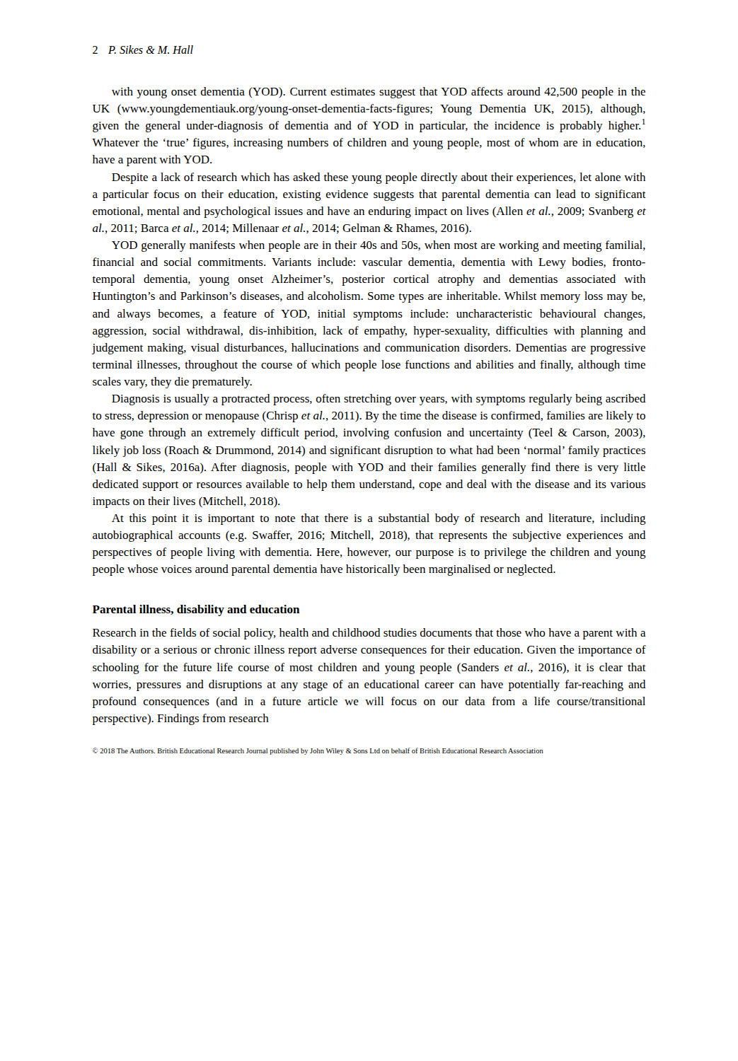2 P. Sikes & M. Hall
with young onset dementia (YOD). Current estimates suggest that YOD affects around 42,500 people in the UK (www.youngdementiauk.org/young-onset-dementia-facts-figures; Young Dementia UK, 2015), although, given the general under-diagnosis of dementia and of YOD in particular, the incidence is probably higher.1 Whatever the ‘true’ figures, increasing numbers of children and young people, most of whom are in education, have a parent with YOD.
Despite a lack of research which has asked these young people directly about their experiences, let alone with a particular focus on their education, existing evidence suggests that parental dementia can lead to significant emotional, mental and psychological issues and have an enduring impact on lives (Allen et al., 2009; Svanberg et al., 2011; Barca et al., 2014; Millenaar et al., 2014; Gelman & Rhames, 2016).
YOD generally manifests when people are in their 40s and 50s, when most are working and meeting familial, financial and social commitments. Variants include: vascular dementia, dementia with Lewy bodies, fronto-temporal dementia, young onset Alzheimer’s, posterior cortical atrophy and dementias associated with Huntington’s and Parkinson’s diseases, and alcoholism. Some types are inheritable. Whilst memory loss may be, and always becomes, a feature of YOD, initial symptoms include: uncharacteristic behavioural changes, aggression, social withdrawal, dis-inhibition, lack of empathy, hyper-sexuality, difficulties with planning and judgement making, visual disturbances, hallucinations and communication disorders. Dementias are progressive terminal illnesses, throughout the course of which people lose functions and abilities and finally, although time scales vary, they die prematurely.
Diagnosis is usually a protracted process, often stretching over years, with symptoms regularly being ascribed to stress, depression or menopause (Chrisp et al., 2011). By the time the disease is confirmed, families are likely to have gone through an extremely difficult period, involving confusion and uncertainty (Teel & Carson, 2003), likely job loss (Roach & Drummond, 2014) and significant disruption to what had been ‘normal’ family practices (Hall & Sikes, 2016a). After diagnosis, people with YOD and their families generally find there is very little dedicated support or resources available to help them understand, cope and deal with the disease and its various impacts on their lives (Mitchell, 2018).
At this point it is important to note that there is a substantial body of research and literature, including autobiographical accounts (e.g. Swaffer, 2016; Mitchell, 2018), that represents the subjective experiences and perspectives of people living with dementia. Here, however, our purpose is to privilege the children and young people whose voices around parental dementia have historically been marginalised or neglected.
Parental illness, disability and education
Research in the fields of social policy, health and childhood studies documents that those who have a parent with a disability or a serious or chronic illness report adverse consequences for their education. Given the importance of schooling for the future life course of most children and young people (Sanders et al., 2016), it is clear that worries, pressures and disruptions at any stage of an educational career can have potentially far-reaching and profound consequences (and in a future article we will focus on our data from a life course/transitional perspective). Findings from research
© 2018 The Authors. British Educational Research Journal published by John Wiley & Sons Ltd on behalf of British Educational Research Association